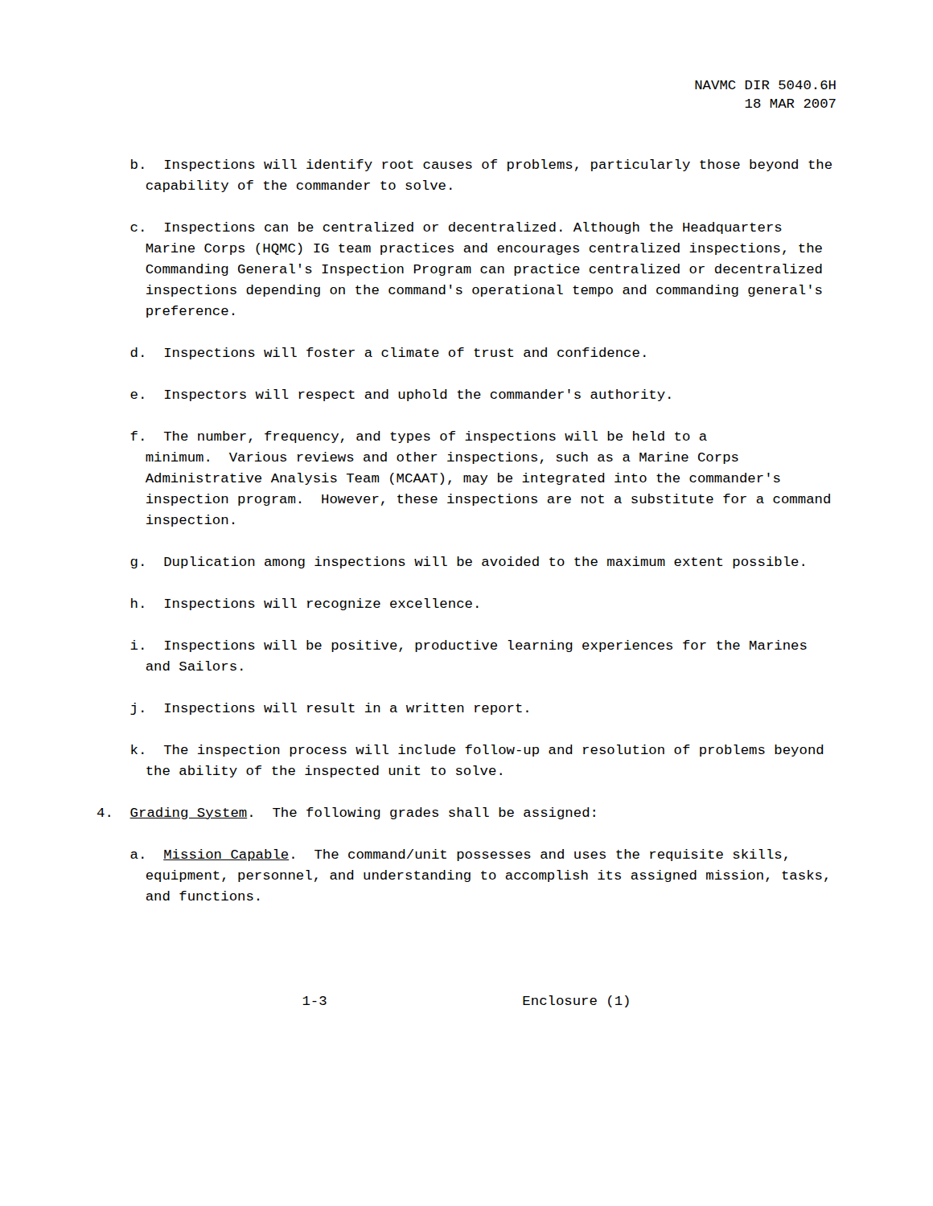NAVMC DIR 5040.6H
18 MAR 2007
b. Inspections will identify root causes of problems, particularly those beyond the capability of the commander to solve.
c. Inspections can be centralized or decentralized. Although the Headquarters Marine Corps (HQMC) IG team practices and encourages centralized inspections, the Commanding General's Inspection Program can practice centralized or decentralized inspections depending on the command's operational tempo and commanding general's preference.
d. Inspections will foster a climate of trust and confidence.
e. Inspectors will respect and uphold the commander's authority.
f. The number, frequency, and types of inspections will be held to a minimum. Various reviews and other inspections, such as a Marine Corps Administrative Analysis Team (MCAAT), may be integrated into the commander's inspection program. However, these inspections are not a substitute for a command inspection.
g. Duplication among inspections will be avoided to the maximum extent possible.
h. Inspections will recognize excellence.
i. Inspections will be positive, productive learning experiences for the Marines and Sailors.
j. Inspections will result in a written report.
k. The inspection process will include follow-up and resolution of problems beyond the ability of the inspected unit to solve.
4. Grading System. The following grades shall be assigned:
a. Mission Capable. The command/unit possesses and uses the requisite skills, equipment, personnel, and understanding to accomplish its assigned mission, tasks, and functions.
1-3 Enclosure (1)